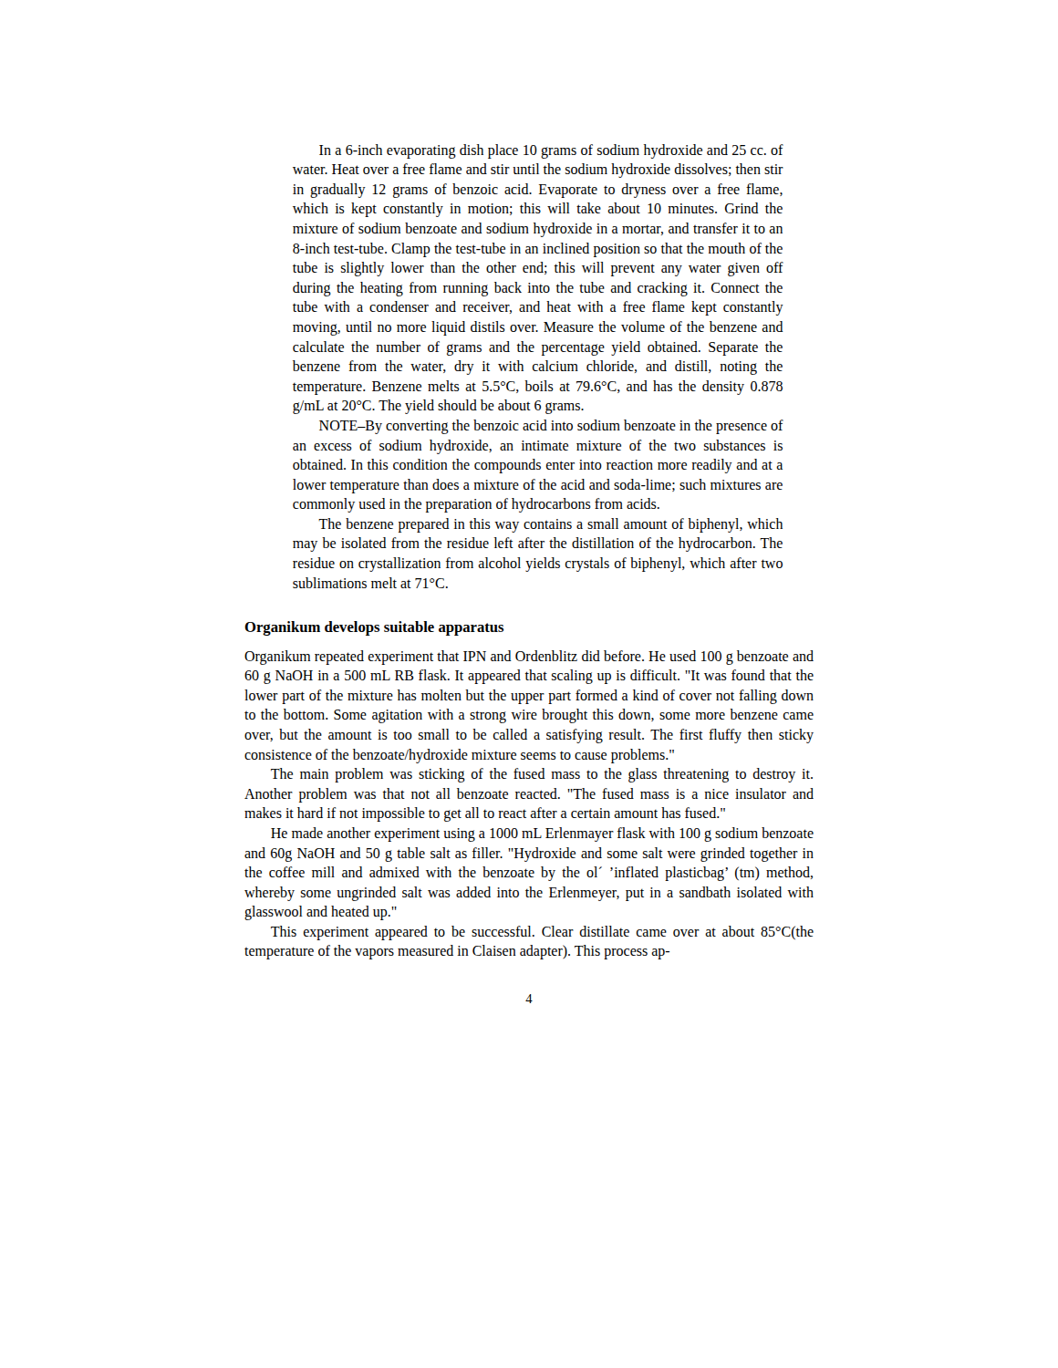In a 6-inch evaporating dish place 10 grams of sodium hydroxide and 25 cc. of water. Heat over a free flame and stir until the sodium hydroxide dissolves; then stir in gradually 12 grams of benzoic acid. Evaporate to dryness over a free flame, which is kept constantly in motion; this will take about 10 minutes. Grind the mixture of sodium benzoate and sodium hydroxide in a mortar, and transfer it to an 8-inch test-tube. Clamp the test-tube in an inclined position so that the mouth of the tube is slightly lower than the other end; this will prevent any water given off during the heating from running back into the tube and cracking it. Connect the tube with a condenser and receiver, and heat with a free flame kept constantly moving, until no more liquid distils over. Measure the volume of the benzene and calculate the number of grams and the percentage yield obtained. Separate the benzene from the water, dry it with calcium chloride, and distill, noting the temperature. Benzene melts at 5.5°C, boils at 79.6°C, and has the density 0.878 g/mL at 20°C. The yield should be about 6 grams.
NOTE–By converting the benzoic acid into sodium benzoate in the presence of an excess of sodium hydroxide, an intimate mixture of the two substances is obtained. In this condition the compounds enter into reaction more readily and at a lower temperature than does a mixture of the acid and soda-lime; such mixtures are commonly used in the preparation of hydrocarbons from acids.
The benzene prepared in this way contains a small amount of biphenyl, which may be isolated from the residue left after the distillation of the hydrocarbon. The residue on crystallization from alcohol yields crystals of biphenyl, which after two sublimations melt at 71°C.
Organikum develops suitable apparatus
Organikum repeated experiment that IPN and Ordenblitz did before. He used 100 g benzoate and 60 g NaOH in a 500 mL RB flask. It appeared that scaling up is difficult. "It was found that the lower part of the mixture has molten but the upper part formed a kind of cover not falling down to the bottom. Some agitation with a strong wire brought this down, some more benzene came over, but the amount is too small to be called a satisfying result. The first fluffy then sticky consistence of the benzoate/hydroxide mixture seems to cause problems."
The main problem was sticking of the fused mass to the glass threatening to destroy it. Another problem was that not all benzoate reacted. "The fused mass is a nice insulator and makes it hard if not impossible to get all to react after a certain amount has fused."
He made another experiment using a 1000 mL Erlenmayer flask with 100 g sodium benzoate and 60g NaOH and 50 g table salt as filler. "Hydroxide and some salt were grinded together in the coffee mill and admixed with the benzoate by the ol´ ’inflated plasticbag’ (tm) method, whereby some ungrinded salt was added into the Erlenmeyer, put in a sandbath isolated with glasswool and heated up."
This experiment appeared to be successful. Clear distillate came over at about 85°C(the temperature of the vapors measured in Claisen adapter). This process ap-
4